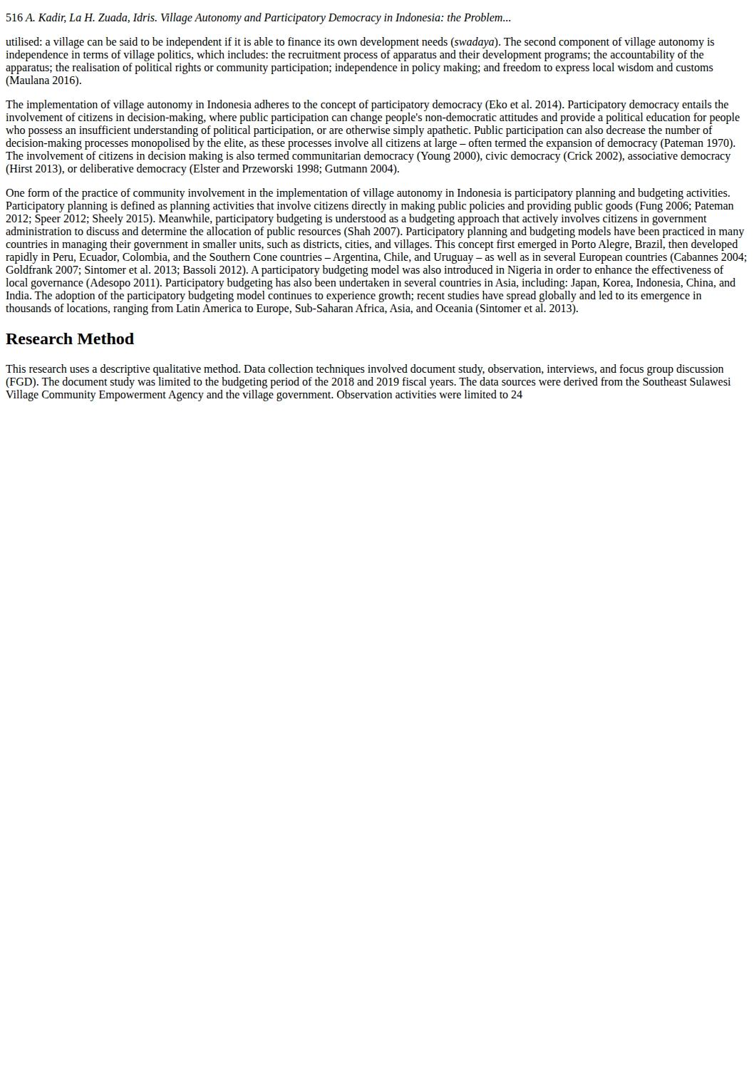516 A. Kadir, La H. Zuada, Idris. Village Autonomy and Participatory Democracy in Indonesia: the Problem...
utilised: a village can be said to be independent if it is able to finance its own development needs (swadaya). The second component of village autonomy is independence in terms of village politics, which includes: the recruitment process of apparatus and their development programs; the accountability of the apparatus; the realisation of political rights or community participation; independence in policy making; and freedom to express local wisdom and customs (Maulana 2016).
The implementation of village autonomy in Indonesia adheres to the concept of participatory democracy (Eko et al. 2014). Participatory democracy entails the involvement of citizens in decision-making, where public participation can change people's non-democratic attitudes and provide a political education for people who possess an insufficient understanding of political participation, or are otherwise simply apathetic. Public participation can also decrease the number of decision-making processes monopolised by the elite, as these processes involve all citizens at large – often termed the expansion of democracy (Pateman 1970). The involvement of citizens in decision making is also termed communitarian democracy (Young 2000), civic democracy (Crick 2002), associative democracy (Hirst 2013), or deliberative democracy (Elster and Przeworski 1998; Gutmann 2004).
One form of the practice of community involvement in the implementation of village autonomy in Indonesia is participatory planning and budgeting activities. Participatory planning is defined as planning activities that involve citizens directly in making public policies and providing public goods (Fung 2006; Pateman 2012; Speer 2012; Sheely 2015). Meanwhile, participatory budgeting is understood as a budgeting approach that actively involves citizens in government administration to discuss and determine the allocation of public resources (Shah 2007). Participatory planning and budgeting models have been practiced in many countries in managing their government in smaller units, such as districts, cities, and villages. This concept first emerged in Porto Alegre, Brazil, then developed rapidly in Peru, Ecuador, Colombia, and the Southern Cone countries – Argentina, Chile, and Uruguay – as well as in several European countries (Cabannes 2004; Goldfrank 2007; Sintomer et al. 2013; Bassoli 2012). A participatory budgeting model was also introduced in Nigeria in order to enhance the effectiveness of local governance (Adesopo 2011). Participatory budgeting has also been undertaken in several countries in Asia, including: Japan, Korea, Indonesia, China, and India. The adoption of the participatory budgeting model continues to experience growth; recent studies have spread globally and led to its emergence in thousands of locations, ranging from Latin America to Europe, Sub-Saharan Africa, Asia, and Oceania (Sintomer et al. 2013).
Research Method
This research uses a descriptive qualitative method. Data collection techniques involved document study, observation, interviews, and focus group discussion (FGD). The document study was limited to the budgeting period of the 2018 and 2019 fiscal years. The data sources were derived from the Southeast Sulawesi Village Community Empowerment Agency and the village government. Observation activities were limited to 24